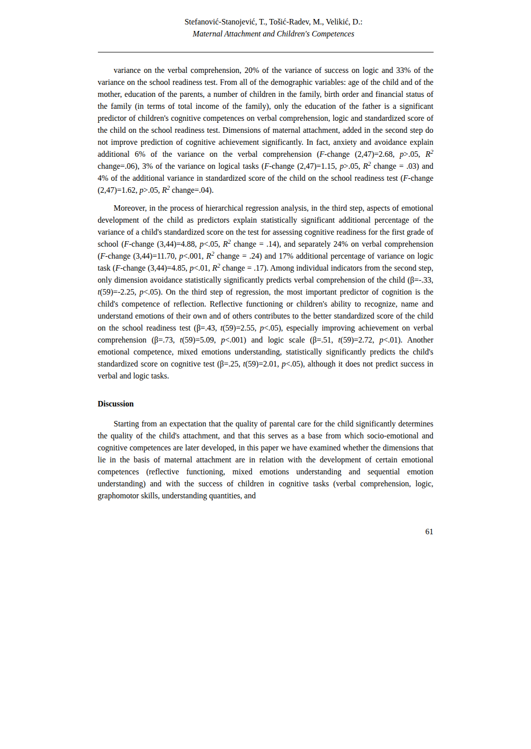Stefanović-Stanojević, T., Tošić-Radev, M., Velikić, D.:
Maternal Attachment and Children's Competences
variance on the verbal comprehension, 20% of the variance of success on logic and 33% of the variance on the school readiness test. From all of the demographic variables: age of the child and of the mother, education of the parents, a number of children in the family, birth order and financial status of the family (in terms of total income of the family), only the education of the father is a significant predictor of children's cognitive competences on verbal comprehension, logic and standardized score of the child on the school readiness test. Dimensions of maternal attachment, added in the second step do not improve prediction of cognitive achievement significantly. In fact, anxiety and avoidance explain additional 6% of the variance on the verbal comprehension (F-change (2,47)=2.68, p>.05, R2 change=.06), 3% of the variance on logical tasks (F-change (2,47)=1.15, p>.05, R2 change = .03) and 4% of the additional variance in standardized score of the child on the school readiness test (F-change (2,47)=1.62, p>.05, R2 change=.04).
Moreover, in the process of hierarchical regression analysis, in the third step, aspects of emotional development of the child as predictors explain statistically significant additional percentage of the variance of a child's standardized score on the test for assessing cognitive readiness for the first grade of school (F-change (3,44)=4.88, p<.05, R2 change = .14), and separately 24% on verbal comprehension (F-change (3,44)=11.70, p<.001, R2 change = .24) and 17% additional percentage of variance on logic task (F-change (3,44)=4.85, p<.01, R2 change = .17). Among individual indicators from the second step, only dimension avoidance statistically significantly predicts verbal comprehension of the child (β=-.33, t(59)=-2.25, p<.05). On the third step of regression, the most important predictor of cognition is the child's competence of reflection. Reflective functioning or children's ability to recognize, name and understand emotions of their own and of others contributes to the better standardized score of the child on the school readiness test (β=.43, t(59)=2.55, p<.05), especially improving achievement on verbal comprehension (β=.73, t(59)=5.09, p<.001) and logic scale (β=.51, t(59)=2.72, p<.01). Another emotional competence, mixed emotions understanding, statistically significantly predicts the child's standardized score on cognitive test (β=.25, t(59)=2.01, p<.05), although it does not predict success in verbal and logic tasks.
Discussion
Starting from an expectation that the quality of parental care for the child significantly determines the quality of the child's attachment, and that this serves as a base from which socio-emotional and cognitive competences are later developed, in this paper we have examined whether the dimensions that lie in the basis of maternal attachment are in relation with the development of certain emotional competences (reflective functioning, mixed emotions understanding and sequential emotion understanding) and with the success of children in cognitive tasks (verbal comprehension, logic, graphomotor skills, understanding quantities, and
61